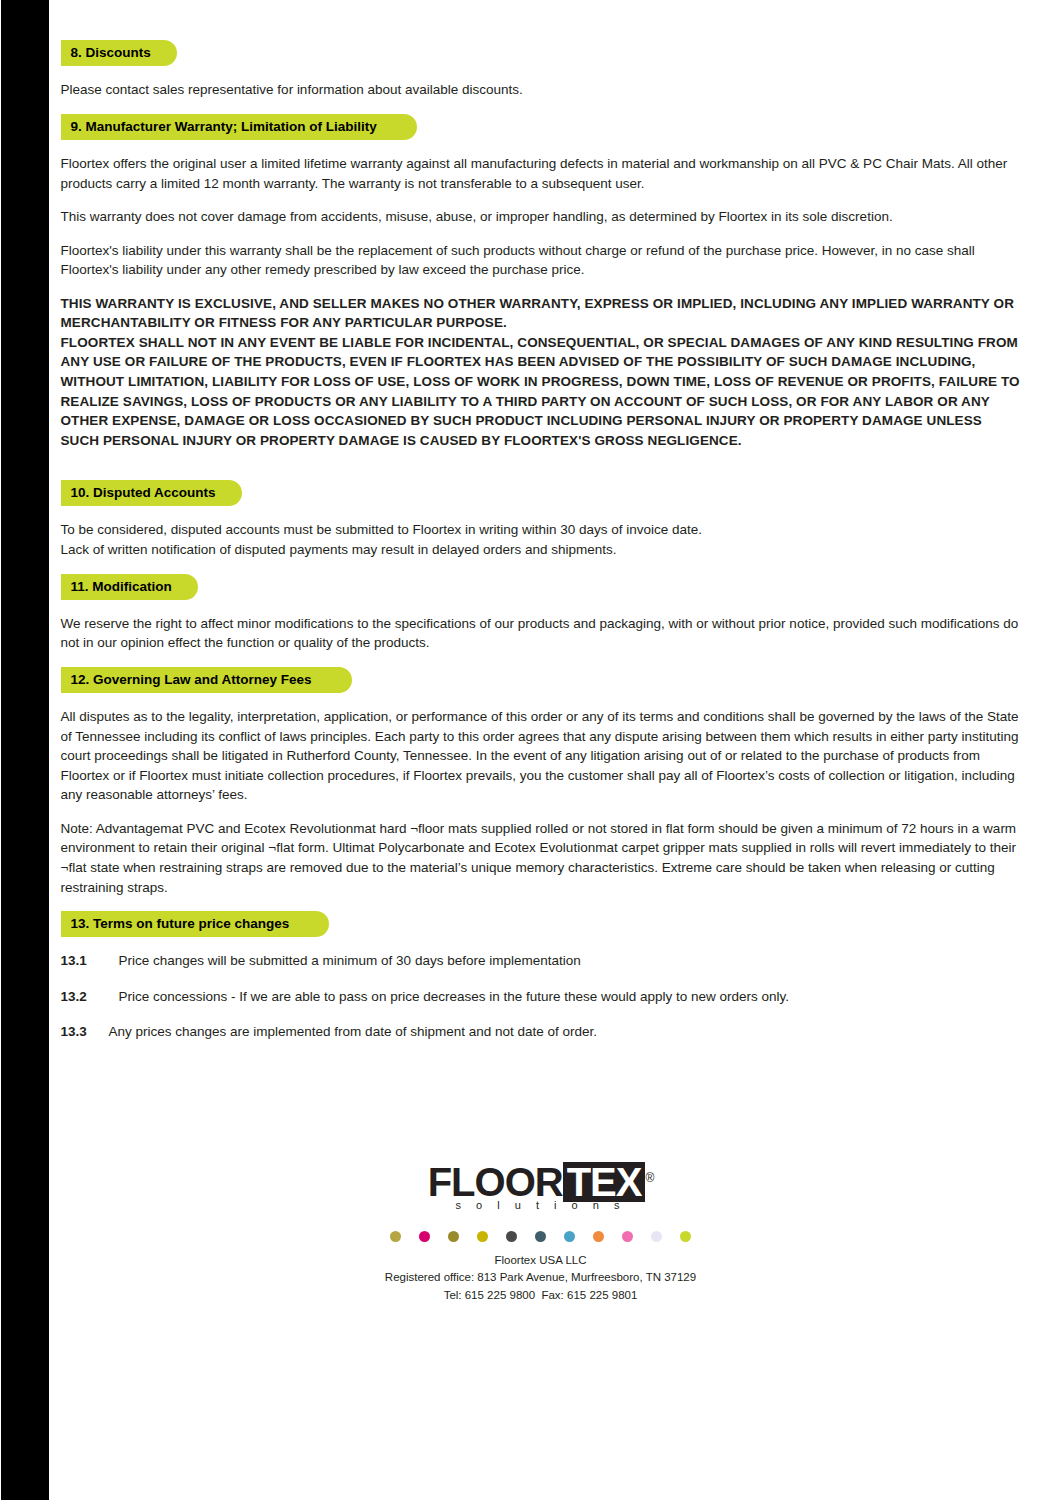8. Discounts
Please contact sales representative for information about available discounts.
9. Manufacturer Warranty; Limitation of Liability
Floortex offers the original user a limited lifetime warranty against all manufacturing defects in material and workmanship on all PVC & PC Chair Mats. All other products carry a limited 12 month warranty. The warranty is not transferable to a subsequent user.
This warranty does not cover damage from accidents, misuse, abuse, or improper handling, as determined by Floortex in its sole discretion.
Floortex's liability under this warranty shall be the replacement of such products without charge or refund of the purchase price. However, in no case shall Floortex's liability under any other remedy prescribed by law exceed the purchase price.
THIS WARRANTY IS EXCLUSIVE, AND SELLER MAKES NO OTHER WARRANTY, EXPRESS OR IMPLIED, INCLUDING ANY IMPLIED WARRANTY OR MERCHANTABILITY OR FITNESS FOR ANY PARTICULAR PURPOSE.
FLOORTEX SHALL NOT IN ANY EVENT BE LIABLE FOR INCIDENTAL, CONSEQUENTIAL, OR SPECIAL DAMAGES OF ANY KIND RESULTING FROM ANY USE OR FAILURE OF THE PRODUCTS, EVEN IF FLOORTEX HAS BEEN ADVISED OF THE POSSIBILITY OF SUCH DAMAGE INCLUDING, WITHOUT LIMITATION, LIABILITY FOR LOSS OF USE, LOSS OF WORK IN PROGRESS, DOWN TIME, LOSS OF REVENUE OR PROFITS, FAILURE TO REALIZE SAVINGS, LOSS OF PRODUCTS OR ANY LIABILITY TO A THIRD PARTY ON ACCOUNT OF SUCH LOSS, OR FOR ANY LABOR OR ANY OTHER EXPENSE, DAMAGE OR LOSS OCCASIONED BY SUCH PRODUCT INCLUDING PERSONAL INJURY OR PROPERTY DAMAGE UNLESS SUCH PERSONAL INJURY OR PROPERTY DAMAGE IS CAUSED BY FLOORTEX'S GROSS NEGLIGENCE.
10. Disputed Accounts
To be considered, disputed accounts must be submitted to Floortex in writing within 30 days of invoice date.
Lack of written notification of disputed payments may result in delayed orders and shipments.
11. Modification
We reserve the right to affect minor modifications to the specifications of our products and packaging, with or without prior notice, provided such modifications do not in our opinion effect the function or quality of the products.
12. Governing Law and Attorney Fees
All disputes as to the legality, interpretation, application, or performance of this order or any of its terms and conditions shall be governed by the laws of the State of Tennessee including its conflict of laws principles. Each party to this order agrees that any dispute arising between them which results in either party instituting court proceedings shall be litigated in Rutherford County, Tennessee. In the event of any litigation arising out of or related to the purchase of products from Floortex or if Floortex must initiate collection procedures, if Floortex prevails, you the customer shall pay all of Floortex’s costs of collection or litigation, including any reasonable attorneys’ fees.
Note: Advantagemat PVC and Ecotex Revolutionmat hard ¬floor mats supplied rolled or not stored in flat form should be given a minimum of 72 hours in a warm environment to retain their original ¬flat form. Ultimat Polycarbonate and Ecotex Evolutionmat carpet gripper mats supplied in rolls will revert immediately to their ¬flat state when restraining straps are removed due to the material’s unique memory characteristics. Extreme care should be taken when releasing or cutting restraining straps.
13. Terms on future price changes
13.1
Price changes will be submitted a minimum of 30 days before implementation
13.2
Price concessions - If we are able to pass on price decreases in the future these would apply to new orders only.
13.3
Any prices changes are implemented from date of shipment and not date of order.
FLOORTEX®
s o l u t i o n s
Floortex USA LLC
Registered office: 813 Park Avenue, Murfreesboro, TN 37129
Tel: 615 225 9800 Fax: 615 225 9801